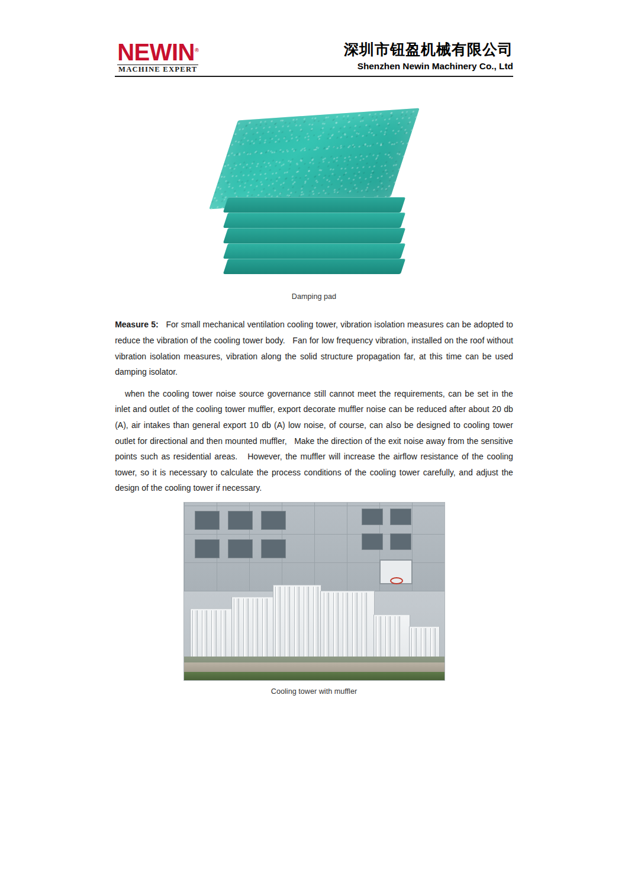NE WIN®
MACHINE EXPERT
深圳市钮盈机械有限公司
Shenzhen Newin Machinery Co., Ltd
Damping pad
Measure 5: For small mechanical ventilation cooling tower, vibration isolation measures can be adopted to reduce the vibration of the cooling tower body. Fan for low frequency vibration, installed on the roof without vibration isolation measures, vibration along the solid structure propagation far, at this time can be used damping isolator.
when the cooling tower noise source governance still cannot meet the requirements, can be set in the inlet and outlet of the cooling tower muffler, export decorate muffler noise can be reduced after about 20 db (A), air intakes than general export 10 db (A) low noise, of course, can also be designed to cooling tower outlet for directional and then mounted muffler, Make the direction of the exit noise away from the sensitive points such as residential areas. However, the muffler will increase the airflow resistance of the cooling tower, so it is necessary to calculate the process conditions of the cooling tower carefully, and adjust the design of the cooling tower if necessary.
Cooling tower with muffler